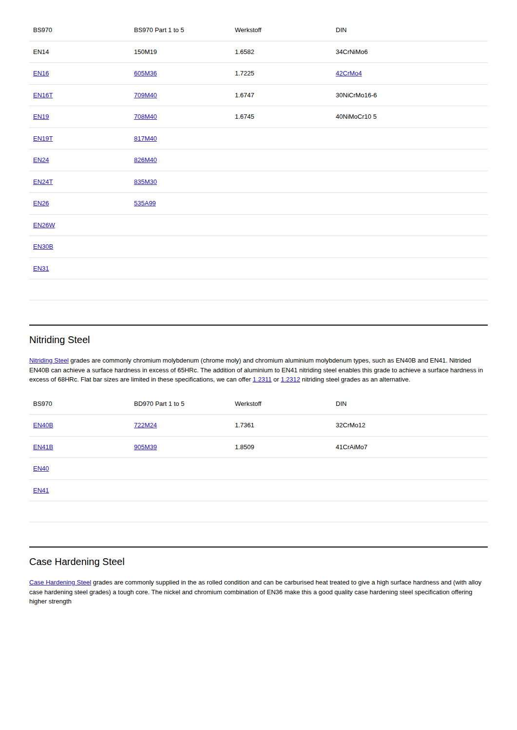| BS970 | BS970 Part 1 to 5 | Werkstoff | DIN |
| --- | --- | --- | --- |
| EN14 | 150M19 | 1.6582 | 34CrNiMo6 |
| EN16 | 605M36 | 1.7225 | 42CrMo4 |
| EN16T | 709M40 | 1.6747 | 30NiCrMo16-6 |
| EN19 | 708M40 | 1.6745 | 40NiMoCr10 5 |
| EN19T | 817M40 | | |
| EN24 | 826M40 | | |
| EN24T | 835M30 | | |
| EN26 | 535A99 | | |
| EN26W | | | |
| EN30B | | | |
| EN31 | | | |
Nitriding Steel
Nitriding Steel grades are commonly chromium molybdenum (chrome moly) and chromium aluminium molybdenum types, such as EN40B and EN41. Nitrided EN40B can achieve a surface hardness in excess of 65HRc. The addition of aluminium to EN41 nitriding steel enables this grade to achieve a surface hardness in excess of 68HRc. Flat bar sizes are limited in these specifications, we can offer 1.2311 or 1.2312 nitriding steel grades as an alternative.
| BS970 | BD970 Part 1 to 5 | Werkstoff | DIN |
| --- | --- | --- | --- |
| EN40B | 722M24 | 1.7361 | 32CrMo12 |
| EN41B | 905M39 | 1.8509 | 41CrAiMo7 |
| EN40 | | | |
| EN41 | | | |
Case Hardening Steel
Case Hardening Steel grades are commonly supplied in the as rolled condition and can be carburised heat treated to give a high surface hardness and (with alloy case hardening steel grades) a tough core. The nickel and chromium combination of EN36 make this a good quality case hardening steel specification offering higher strength